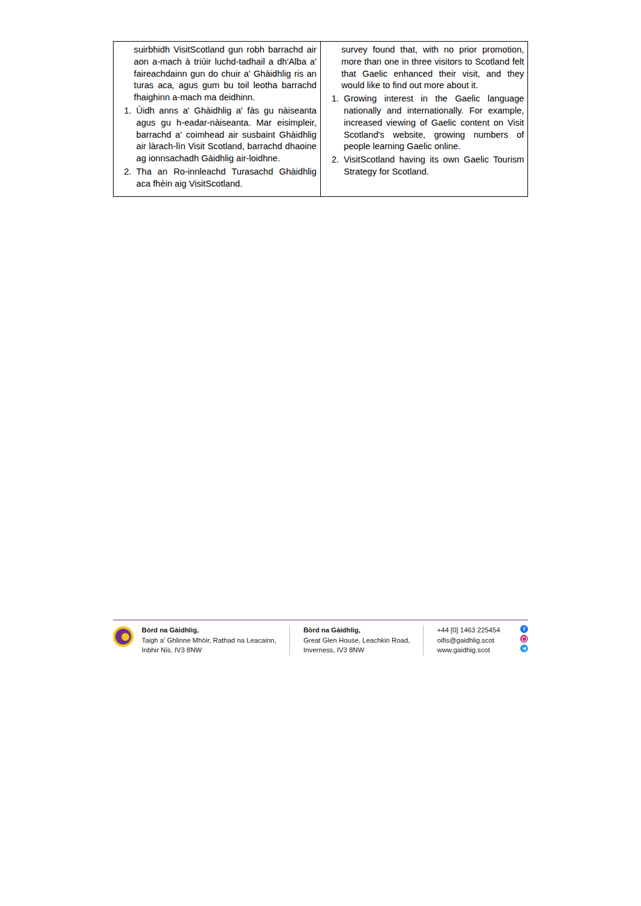| suirbhidh VisitScotland gun robh barrachd air aon a-mach à triùir luchd-tadhail a dh'Alba a' faireachdainn gun do chuir a' Ghàidhlig ris an turas aca, agus gum bu toil leotha barrachd fhaighinn a-mach ma deidhinn. Ùidh anns a' Ghàidhlig a' fàs gu nàiseanta agus gu h-eadar-nàiseanta. Mar eisimpleir, barrachd a' coimhead air susbaint Ghàidhlig air làrach-lìn Visit Scotland, barrachd dhaoine ag ionnsachadh Gàidhlig air-loidhne. Tha an Ro-innleachd Turasachd Ghàidhlig aca fhèin aig VisitScotland. | survey found that, with no prior promotion, more than one in three visitors to Scotland felt that Gaelic enhanced their visit, and they would like to find out more about it. Growing interest in the Gaelic language nationally and internationally. For example, increased viewing of Gaelic content on Visit Scotland's website, growing numbers of people learning Gaelic online. VisitScotland having its own Gaelic Tourism Strategy for Scotland. |
Bòrd na Gàidhlig,
Taigh a' Ghlinne Mhòir, Rathad na Leacainn,
Inbhir Nis, IV3 8NW
Bòrd na Gàidhlig,
Great Glen House, Leachkin Road,
Inverness, IV3 8NW
+44 [0] 1463 225454
oifis@gaidhlig.scot
www.gaidhig.scot